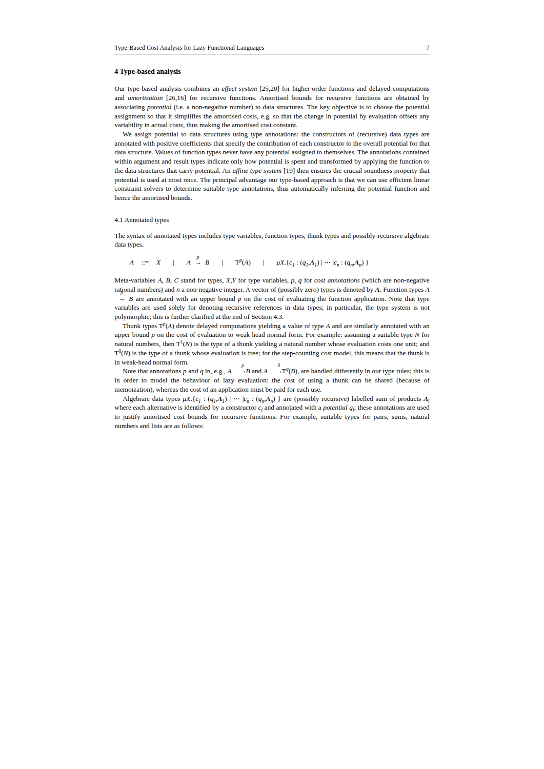Type-Based Cost Analysis for Lazy Functional Languages 7
4 Type-based analysis
Our type-based analysis combines an effect system [25,20] for higher-order functions and delayed computations and amortisation [26,16] for recursive functions. Amortised bounds for recursive functions are obtained by associating potential (i.e. a non-negative number) to data structures. The key objective is to choose the potential assignment so that it simplifies the amortised costs, e.g. so that the change in potential by evaluation offsets any variability in actual costs, thus making the amortised cost constant.
We assign potential to data structures using type annotations: the constructors of (recursive) data types are annotated with positive coefficients that specify the contribution of each constructor to the overall potential for that data structure. Values of function types never have any potential assigned to themselves. The annotations contained within argument and result types indicate only how potential is spent and transformed by applying the function to the data structures that carry potential. An affine type system [19] then ensures the crucial soundness property that potential is used at most once. The principal advantage our type-based approach is that we can use efficient linear constraint solvers to determine suitable type annotations, thus automatically inferring the potential function and hence the amortised bounds.
4.1 Annotated types
The syntax of annotated types includes type variables, function types, thunk types and possibly-recursive algebraic data types.
A ::= X | Ap→B | Tp(A) | μX.{c1 : (q1, A1) | ⋯ |cn : (qn, An) }
Meta-variables A, B, C stand for types, X,Y for type variables, p, q for cost annotations (which are non-negative rational numbers) and n a non-negative integer. A vector of (possibly zero) types is denoted by A. Function types Ap→B are annotated with an upper bound p on the cost of evaluating the function application. Note that type variables are used solely for denoting recursive references in data types; in particular, the type system is not polymorphic; this is further clarified at the end of Section 4.3.
Thunk types Tp(A) denote delayed computations yielding a value of type A and are similarly annotated with an upper bound p on the cost of evaluation to weak head normal form. For example: assuming a suitable type N for natural numbers, then T1(N) is the type of a thunk yielding a natural number whose evaluation costs one unit; and T0(N) is the type of a thunk whose evaluation is free; for the step-counting cost model, this means that the thunk is in weak-head normal form.
Note that annotations p and q in, e.g., Ap→B and A 0→Tq(B), are handled differently in our type rules; this is in order to model the behaviour of lazy evaluation: the cost of using a thunk can be shared (because of memoization), whereas the cost of an application must be paid for each use.
Algebraic data types μX.{c1 : (q1, A1) | ⋯ |cn : (qn, An) } are (possibly recursive) labelled sum of products Ai where each alternative is identified by a constructor ci and annotated with a potential qi; these annotations are used to justify amortised cost bounds for recursive functions. For example, suitable types for pairs, sums, natural numbers and lists are as follows: